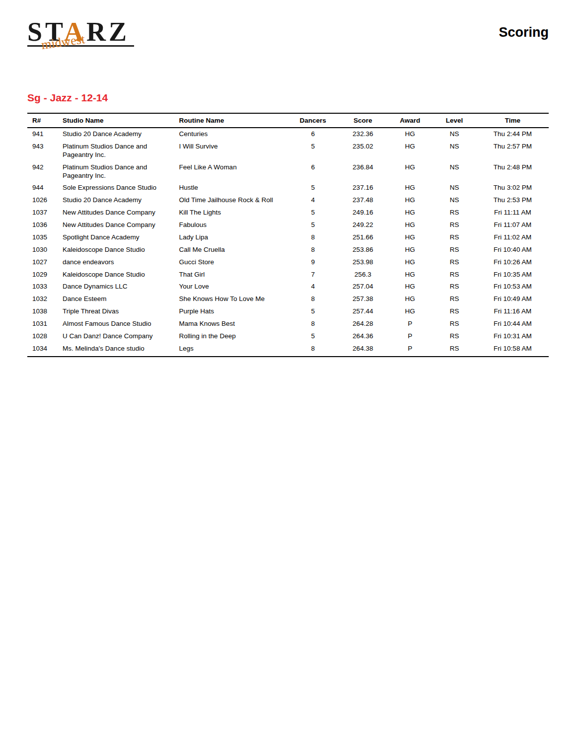STARZ
midwest
Scoring
Sg - Jazz - 12-14
| R# | Studio Name | Routine Name | Dancers | Score | Award | Level | Time |
| --- | --- | --- | --- | --- | --- | --- | --- |
| 941 | Studio 20 Dance Academy | Centuries | 6 | 232.36 | HG | NS | Thu 2:44 PM |
| 943 | Platinum Studios Dance and Pageantry Inc. | I Will Survive | 5 | 235.02 | HG | NS | Thu 2:57 PM |
| 942 | Platinum Studios Dance and Pageantry Inc. | Feel Like A Woman | 6 | 236.84 | HG | NS | Thu 2:48 PM |
| 944 | Sole Expressions Dance Studio | Hustle | 5 | 237.16 | HG | NS | Thu 3:02 PM |
| 1026 | Studio 20 Dance Academy | Old Time Jailhouse Rock & Roll | 4 | 237.48 | HG | NS | Thu 2:53 PM |
| 1037 | New Attitudes Dance Company | Kill The Lights | 5 | 249.16 | HG | RS | Fri 11:11 AM |
| 1036 | New Attitudes Dance Company | Fabulous | 5 | 249.22 | HG | RS | Fri 11:07 AM |
| 1035 | Spotlight Dance Academy | Lady Lipa | 8 | 251.66 | HG | RS | Fri 11:02 AM |
| 1030 | Kaleidoscope Dance Studio | Call Me Cruella | 8 | 253.86 | HG | RS | Fri 10:40 AM |
| 1027 | dance endeavors | Gucci Store | 9 | 253.98 | HG | RS | Fri 10:26 AM |
| 1029 | Kaleidoscope Dance Studio | That Girl | 7 | 256.3 | HG | RS | Fri 10:35 AM |
| 1033 | Dance Dynamics LLC | Your Love | 4 | 257.04 | HG | RS | Fri 10:53 AM |
| 1032 | Dance Esteem | She Knows How To Love Me | 8 | 257.38 | HG | RS | Fri 10:49 AM |
| 1038 | Triple Threat Divas | Purple Hats | 5 | 257.44 | HG | RS | Fri 11:16 AM |
| 1031 | Almost Famous Dance Studio | Mama Knows Best | 8 | 264.28 | P | RS | Fri 10:44 AM |
| 1028 | U Can Danz! Dance Company | Rolling in the Deep | 5 | 264.36 | P | RS | Fri 10:31 AM |
| 1034 | Ms. Melinda's Dance studio | Legs | 8 | 264.38 | P | RS | Fri 10:58 AM |